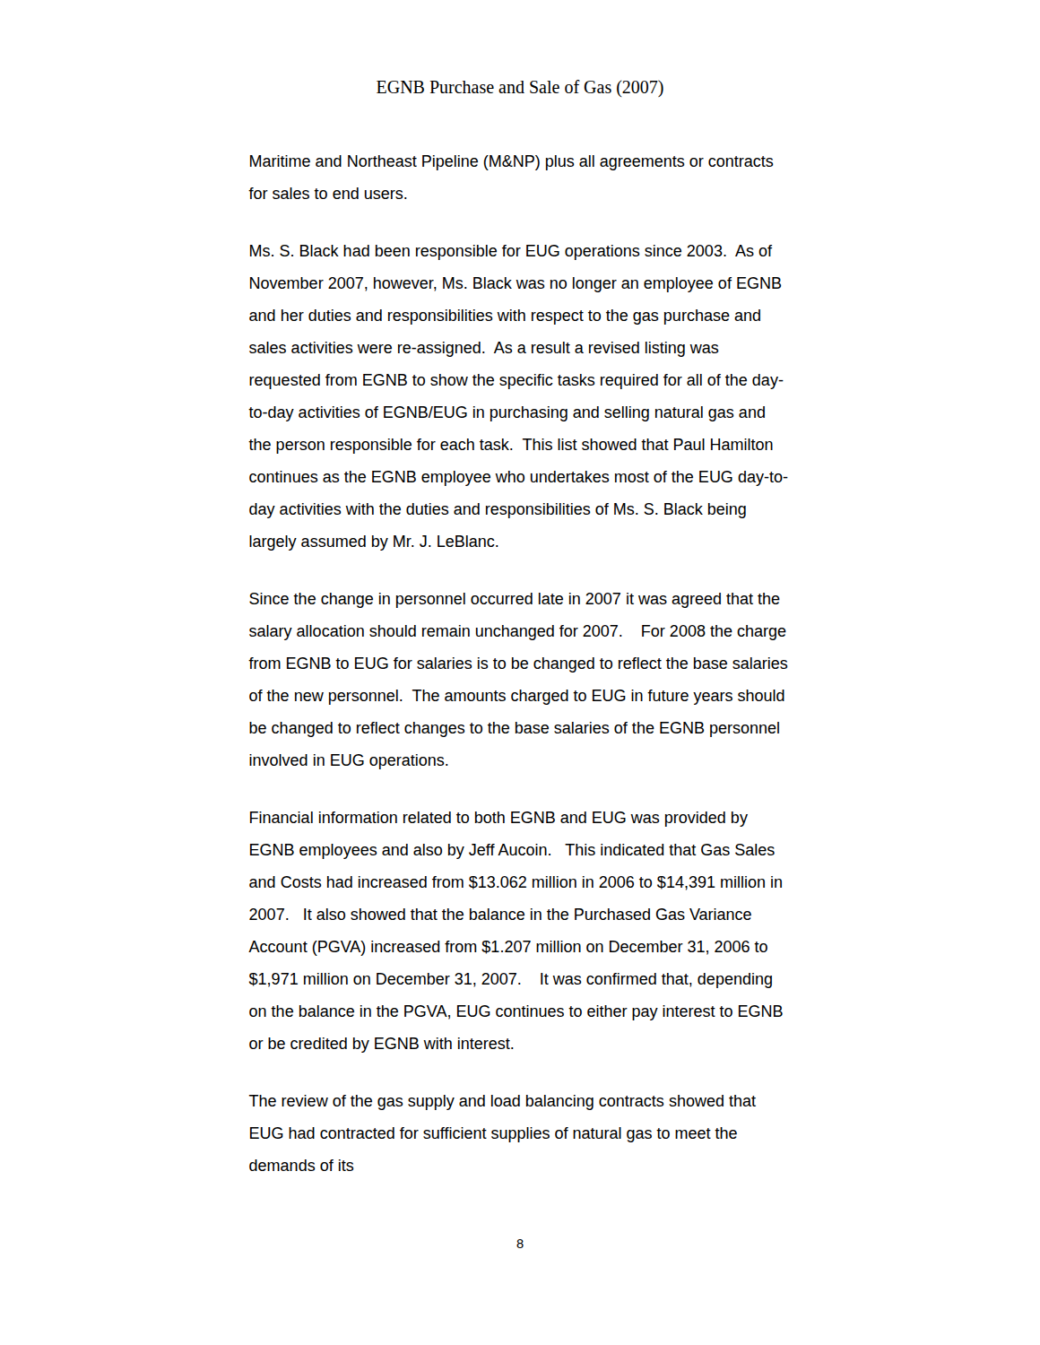EGNB Purchase and Sale of Gas (2007)
Maritime and Northeast Pipeline (M&NP) plus all agreements or contracts for sales to end users.
Ms. S. Black had been responsible for EUG operations since 2003. As of November 2007, however, Ms. Black was no longer an employee of EGNB and her duties and responsibilities with respect to the gas purchase and sales activities were re-assigned. As a result a revised listing was requested from EGNB to show the specific tasks required for all of the day-to-day activities of EGNB/EUG in purchasing and selling natural gas and the person responsible for each task. This list showed that Paul Hamilton continues as the EGNB employee who undertakes most of the EUG day-to-day activities with the duties and responsibilities of Ms. S. Black being largely assumed by Mr. J. LeBlanc.
Since the change in personnel occurred late in 2007 it was agreed that the salary allocation should remain unchanged for 2007. For 2008 the charge from EGNB to EUG for salaries is to be changed to reflect the base salaries of the new personnel. The amounts charged to EUG in future years should be changed to reflect changes to the base salaries of the EGNB personnel involved in EUG operations.
Financial information related to both EGNB and EUG was provided by EGNB employees and also by Jeff Aucoin. This indicated that Gas Sales and Costs had increased from $13.062 million in 2006 to $14,391 million in 2007. It also showed that the balance in the Purchased Gas Variance Account (PGVA) increased from $1.207 million on December 31, 2006 to $1,971 million on December 31, 2007. It was confirmed that, depending on the balance in the PGVA, EUG continues to either pay interest to EGNB or be credited by EGNB with interest.
The review of the gas supply and load balancing contracts showed that EUG had contracted for sufficient supplies of natural gas to meet the demands of its
8